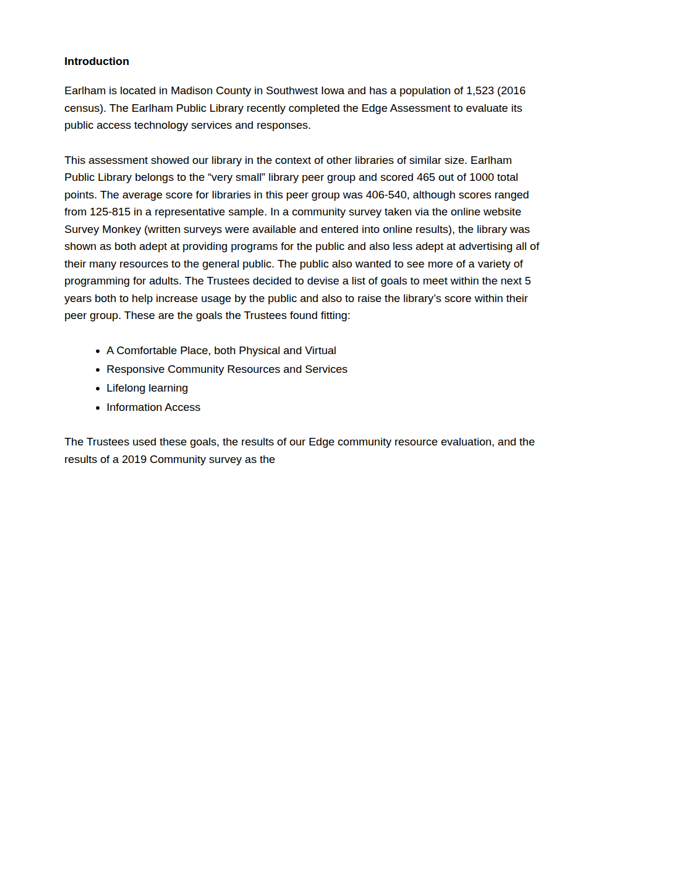Introduction
Earlham is located in Madison County in Southwest Iowa and has a population of 1,523 (2016 census). The Earlham Public Library recently completed the Edge Assessment to evaluate its public access technology services and responses.
This assessment showed our library in the context of other libraries of similar size. Earlham Public Library belongs to the “very small” library peer group and scored 465 out of 1000 total points. The average score for libraries in this peer group was 406-540, although scores ranged from 125-815 in a representative sample. In a community survey taken via the online website Survey Monkey (written surveys were available and entered into online results), the library was shown as both adept at providing programs for the public and also less adept at advertising all of their many resources to the general public. The public also wanted to see more of a variety of programming for adults. The Trustees decided to devise a list of goals to meet within the next 5 years both to help increase usage by the public and also to raise the library’s score within their peer group. These are the goals the Trustees found fitting:
A Comfortable Place, both Physical and Virtual
Responsive Community Resources and Services
Lifelong learning
Information Access
The Trustees used these goals, the results of our Edge community resource evaluation, and the results of a 2019 Community survey as the